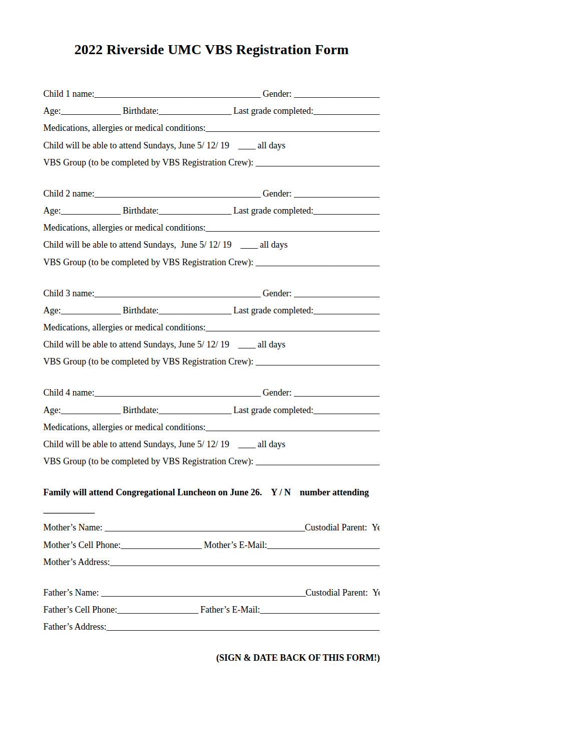2022 Riverside UMC VBS Registration Form
Child 1 name:_______________________________________ Gender: _______________________________
Age:______________ Birthdate:_________________ Last grade completed:__________________________
Medications, allergies or medical conditions:_______________________________________________________
Child will be able to attend Sundays, June 5/ 12/ 19 ____ all days
VBS Group (to be completed by VBS Registration Crew): _____________________________________
Child 2 name:_______________________________________ Gender: _______________________________
Age:______________ Birthdate:_________________ Last grade completed:__________________________
Medications, allergies or medical conditions:_______________________________________________________
Child will be able to attend Sundays, June 5/ 12/ 19 ____ all days
VBS Group (to be completed by VBS Registration Crew): _____________________________________
Child 3 name:_______________________________________ Gender: _______________________________
Age:______________ Birthdate:_________________ Last grade completed:__________________________
Medications, allergies or medical conditions:_______________________________________________________
Child will be able to attend Sundays, June 5/ 12/ 19 ____ all days
VBS Group (to be completed by VBS Registration Crew): _____________________________________
Child 4 name:_______________________________________ Gender: _______________________________
Age:______________ Birthdate:_________________ Last grade completed:__________________________
Medications, allergies or medical conditions:_______________________________________________________
Child will be able to attend Sundays, June 5/ 12/ 19 ____ all days
VBS Group (to be completed by VBS Registration Crew): _____________________________________
Family will attend Congregational Luncheon on June 26. Y / N number attending ____________
Mother’s Name: _______________________________________________Custodial Parent: Yes ___No___
Mother’s Cell Phone:___________________ Mother’s E-Mail:_________________________________________
Mother’s Address:_______________________________________________________________________
Father’s Name: ________________________________________________Custodial Parent: Yes ___No___
Father’s Cell Phone:___________________ Father’s E-Mail:_________________________________________
Father’s Address:______________________________________________________________________
(SIGN & DATE BACK OF THIS FORM!)